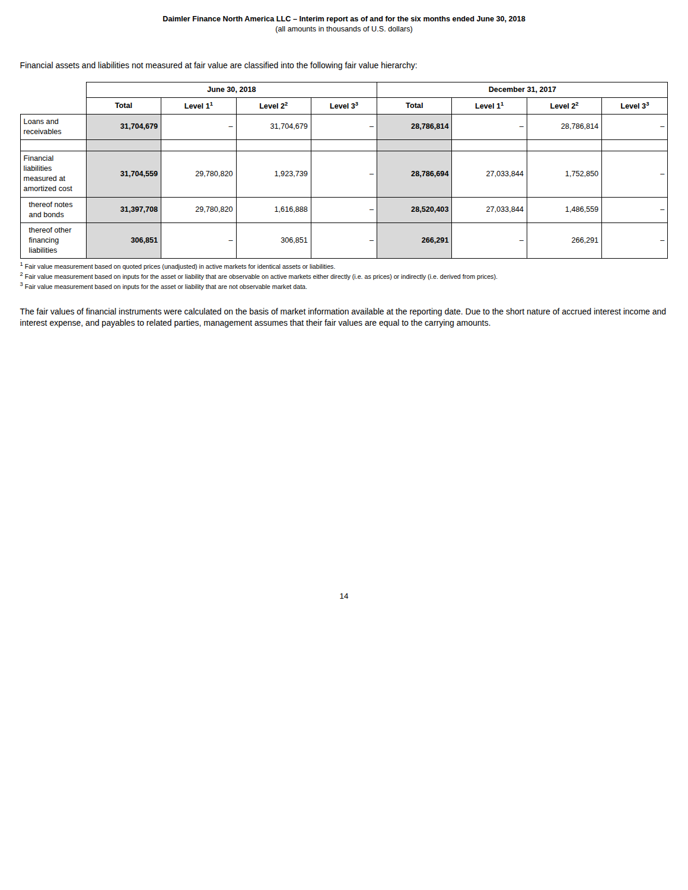Daimler Finance North America LLC – Interim report as of and for the six months ended June 30, 2018
(all amounts in thousands of U.S. dollars)
Financial assets and liabilities not measured at fair value are classified into the following fair value hierarchy:
| | June 30, 2018 | December 31, 2017 |
| --- | --- | --- |
| | Total | Level 1 1 | Level 2 2 | Level 3 3 | Total | Level 1 1 | Level 2 2 | Level 3 3 |
| Loans and receivables | 31,704,679 | – | 31,704,679 | – | 28,786,814 | – | 28,786,814 | – |
| Financial liabilities measured at amortized cost | 31,704,559 | 29,780,820 | 1,923,739 | – | 28,786,694 | 27,033,844 | 1,752,850 | – |
| thereof notes and bonds | 31,397,708 | 29,780,820 | 1,616,888 | – | 28,520,403 | 27,033,844 | 1,486,559 | – |
| thereof other financing liabilities | 306,851 | – | 306,851 | – | 266,291 | – | 266,291 | – |
1 Fair value measurement based on quoted prices (unadjusted) in active markets for identical assets or liabilities.
2 Fair value measurement based on inputs for the asset or liability that are observable on active markets either directly (i.e. as prices) or indirectly (i.e. derived from prices).
3 Fair value measurement based on inputs for the asset or liability that are not observable market data.
The fair values of financial instruments were calculated on the basis of market information available at the reporting date. Due to the short nature of accrued interest income and interest expense, and payables to related parties, management assumes that their fair values are equal to the carrying amounts.
14